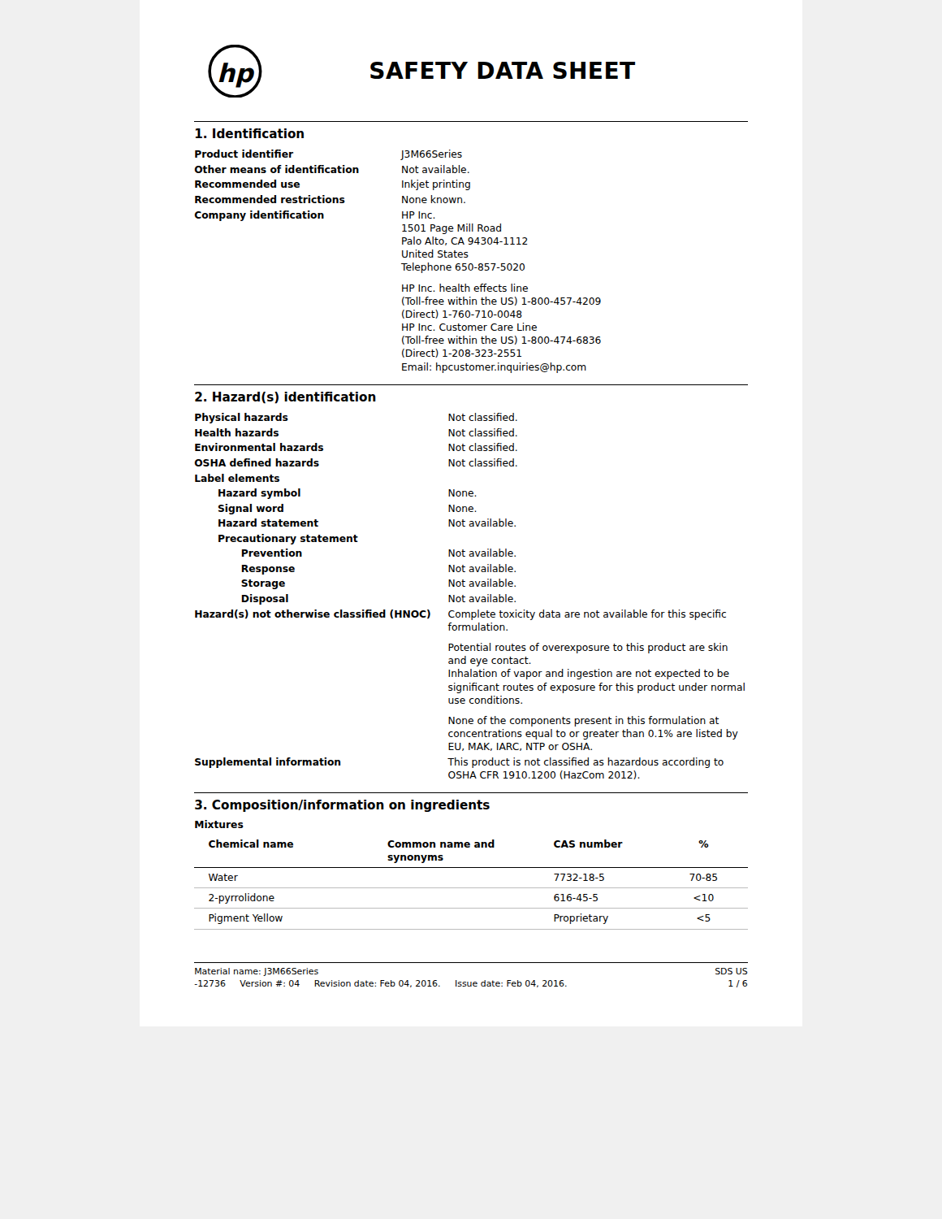hp
SAFETY DATA SHEET
1. Identification
| Product identifier | J3M66Series |
| Other means of identification | Not available. |
| Recommended use | Inkjet printing |
| Recommended restrictions | None known. |
| Company identification | HP Inc. 1501 Page Mill Road Palo Alto, CA 94304-1112 United States Telephone 650-857-5020 HP Inc. health effects line (Toll-free within the US) 1-800-457-4209 (Direct) 1-760-710-0048 HP Inc. Customer Care Line (Toll-free within the US) 1-800-474-6836 (Direct) 1-208-323-2551 Email: hpcustomer.inquiries@hp.com |
2. Hazard(s) identification
| Physical hazards | Not classified. |
| Health hazards | Not classified. |
| Environmental hazards | Not classified. |
| OSHA defined hazards | Not classified. |
| Label elements | |
| Hazard symbol | None. |
| Signal word | None. |
| Hazard statement | Not available. |
| Precautionary statement | |
| Prevention | Not available. |
| Response | Not available. |
| Storage | Not available. |
| Disposal | Not available. |
| Hazard(s) not otherwise classified (HNOC) | Complete toxicity data are not available for this specific formulation. Potential routes of overexposure to this product are skin and eye contact. Inhalation of vapor and ingestion are not expected to be significant routes of exposure for this product under normal use conditions. None of the components present in this formulation at concentrations equal to or greater than 0.1% are listed by EU, MAK, IARC, NTP or OSHA. |
| Supplemental information | This product is not classified as hazardous according to OSHA CFR 1910.1200 (HazCom 2012). |
3. Composition/information on ingredients
Mixtures
| Chemical name | Common name and synonyms | CAS number | % |
| --- | --- | --- | --- |
| Water | | 7732-18-5 | 70-85 |
| 2-pyrrolidone | | 616-45-5 | <10 |
| Pigment Yellow | | Proprietary | <5 |
Material name: J3M66Series
-12736 Version #: 04 Revision date: Feb 04, 2016. Issue date: Feb 04, 2016.
SDS US
1 / 6